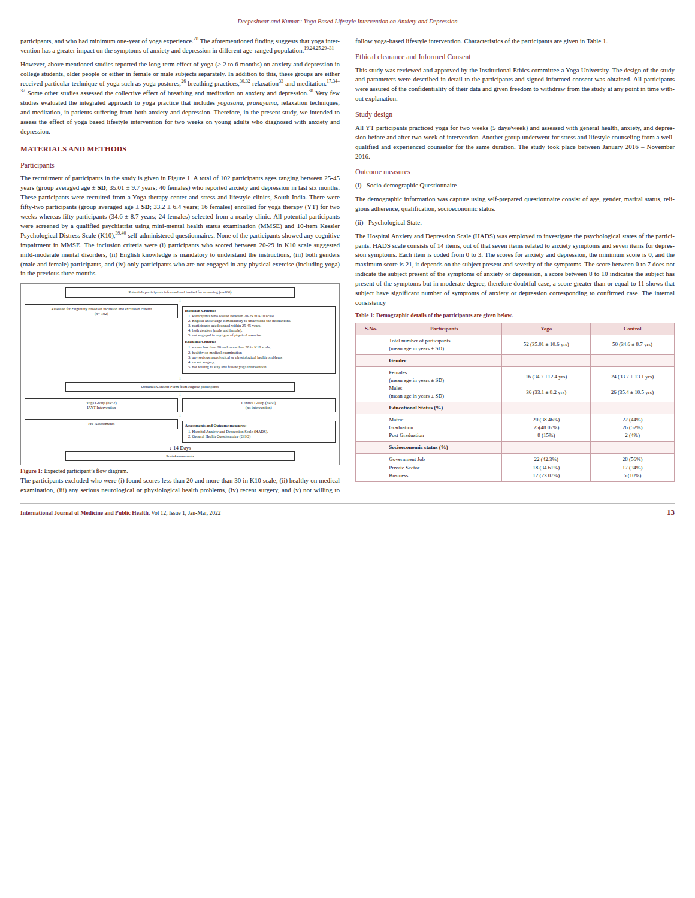Deepeshwar and Kumar.: Yoga Based Lifestyle Intervention on Anxiety and Depression
participants, and who had minimum one-year of yoga experience.28 The aforementioned finding suggests that yoga intervention has a greater impact on the symptoms of anxiety and depression in different age-ranged population.19,24,25,29–31
However, above mentioned studies reported the long-term effect of yoga (> 2 to 6 months) on anxiety and depression in college students, older people or either in female or male subjects separately. In addition to this, these groups are either received particular technique of yoga such as yoga postures,26 breathing practices,30,32 relaxation33 and meditation.17,34–37 Some other studies assessed the collective effect of breathing and meditation on anxiety and depression.38 Very few studies evaluated the integrated approach to yoga practice that includes yogasana, pranayama, relaxation techniques, and meditation, in patients suffering from both anxiety and depression. Therefore, in the present study, we intended to assess the effect of yoga based lifestyle intervention for two weeks on young adults who diagnosed with anxiety and depression.
Materials and Methods
Participants
The recruitment of participants in the study is given in Figure 1. A total of 102 participants ages ranging between 25-45 years (group averaged age ± SD; 35.01 ± 9.7 years; 40 females) who reported anxiety and depression in last six months. These participants were recruited from a Yoga therapy center and stress and lifestyle clinics, South India. There were fifty-two participants (group averaged age ± SD; 33.2 ± 6.4 years; 16 females) enrolled for yoga therapy (YT) for two weeks whereas fifty participants (34.6 ± 8.7 years; 24 females) selected from a nearby clinic. All potential participants were screened by a qualified psychiatrist using mini-mental health status examination (MMSE) and 10-item Kessler Psychological Distress Scale (K10),39,40 self-administered questionnaires. None of the participants showed any cognitive impairment in MMSE. The inclusion criteria were (i) participants who scored between 20-29 in K10 scale suggested mild-moderate mental disorders, (ii) English knowledge is mandatory to understand the instructions, (iii) both genders (male and female) participants, and (iv) only participants who are not engaged in any physical exercise (including yoga) in the previous three months.
Potentials participants informed and invited for screening (n=166)
↓
Assessed for Eligibility based on inclusion and exclusion criteria
(n= 102)
Inclusion Criteria:
Participants who scored between 20-29 in K10 scale.
English knowledge is mandatory to understand the instructions.
participants aged ranged within 25-45 years.
both genders (male and female).
not engaged in any type of physical exercise
Excluded Criteria:
scores less than 20 and more than 30 in K10 scale,
healthy on medical examination
any serious neurological or physiological health problems
recent surgery,
not willing to stay and follow yoga intervention.
↓
Obtained Consent Form from eligible participants
↓
Yoga Group (n=52)
IAYT Intervention
Control Group (n=50)
(no intervention)
↓
Pre-Assessments
Assessments and Outcome measures:
Hospital Anxiety and Depression Scale (HADS),
General Health Questionnaire (GHQ)
↓ 14 Days
Post-Assessments
Figure 1: Expected participant’s flow diagram.
The participants excluded who were (i) found scores less than 20 and more than 30 in K10 scale, (ii) healthy on medical examination, (iii) any serious neurological or physiological health problems, (iv) recent surgery, and (v) not willing to follow yoga-based lifestyle intervention. Characteristics of the participants are given in Table 1.
Ethical clearance and Informed Consent
This study was reviewed and approved by the Institutional Ethics committee a Yoga University. The design of the study and parameters were described in detail to the participants and signed informed consent was obtained. All participants were assured of the confidentiality of their data and given freedom to withdraw from the study at any point in time without explanation.
Study design
All YT participants practiced yoga for two weeks (5 days/week) and assessed with general health, anxiety, and depression before and after two-week of intervention. Another group underwent for stress and lifestyle counseling from a well-qualified and experienced counselor for the same duration. The study took place between January 2016 – November 2016.
Outcome measures
(i) Socio-demographic Questionnaire
The demographic information was capture using self-prepared questionnaire consist of age, gender, marital status, religious adherence, qualification, socioeconomic status.
(ii) Psychological State.
The Hospital Anxiety and Depression Scale (HADS) was employed to investigate the psychological states of the participants. HADS scale consists of 14 items, out of that seven items related to anxiety symptoms and seven items for depression symptoms. Each item is coded from 0 to 3. The scores for anxiety and depression, the minimum score is 0, and the maximum score is 21, it depends on the subject present and severity of the symptoms. The score between 0 to 7 does not indicate the subject present of the symptoms of anxiety or depression, a score between 8 to 10 indicates the subject has present of the symptoms but in moderate degree, therefore doubtful case, a score greater than or equal to 11 shows that subject have significant number of symptoms of anxiety or depression corresponding to confirmed case. The internal consistency
Table 1: Demographic details of the participants are given below.
| S.No. | Participants | Yoga | Control |
| --- | --- | --- | --- |
| | Total number of participants (mean age in years ± SD) | 52 (35.01 ± 10.6 yrs) | 50 (34.6 ± 8.7 yrs) |
| | Gender | | |
| | Females (mean age in years ± SD) Males (mean age in years ± SD) | 16 (34.7 ±12.4 yrs) 36 (33.1 ± 8.2 yrs) | 24 (33.7 ± 13.1 yrs) 26 (35.4 ± 10.5 yrs) |
| | Educational Status (%) | | |
| | Matric Graduation Post Graduation | 20 (38.46%) 25(48.07%) 8 (15%) | 22 (44%) 26 (52%) 2 (4%) |
| | Socioeconomic status (%) | | |
| | Government Job Private Sector Business | 22 (42.3%) 18 (34.61%) 12 (23.07%) | 28 (56%) 17 (34%) 5 (10%) |
International Journal of Medicine and Public Health, Vol 12, Issue 1, Jan-Mar, 2022
13